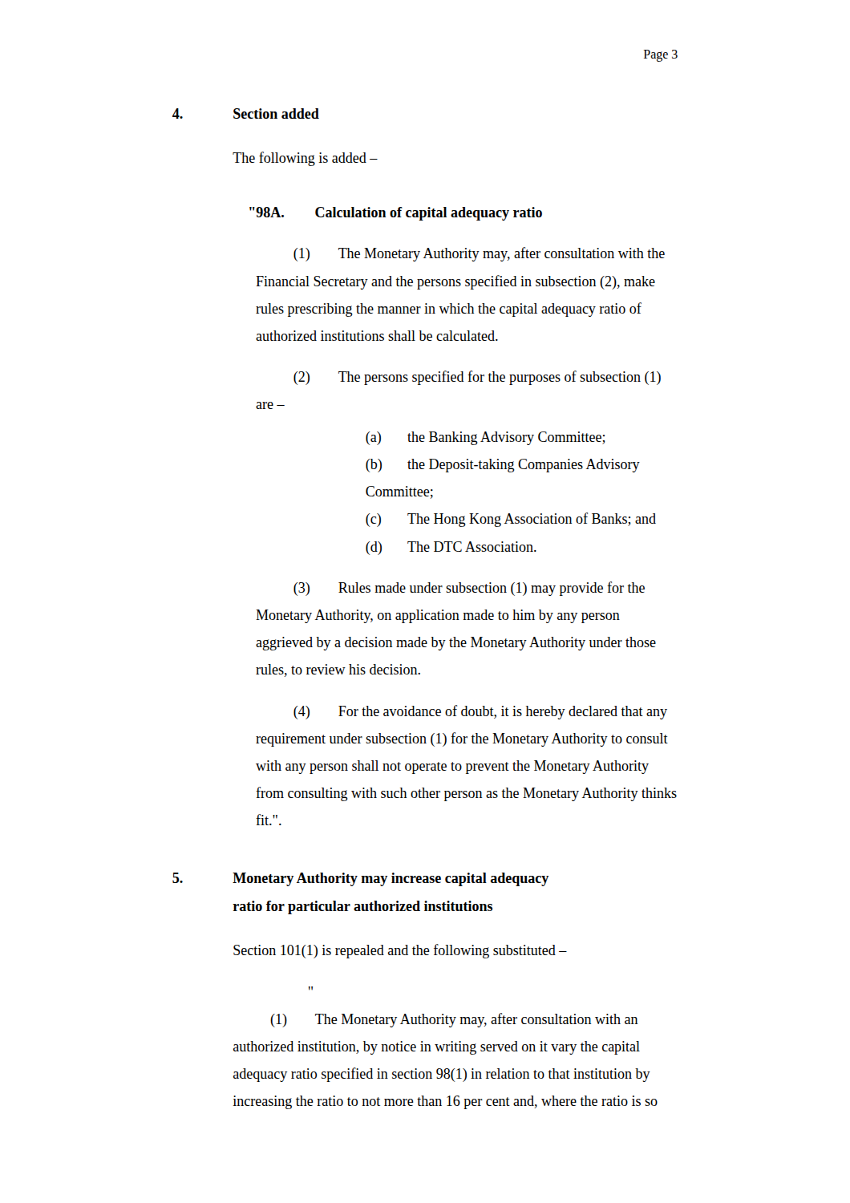Page 3
4.
Section added
The following is added –
"98A. Calculation of capital adequacy ratio
(1) The Monetary Authority may, after consultation with the Financial Secretary and the persons specified in subsection (2), make rules prescribing the manner in which the capital adequacy ratio of authorized institutions shall be calculated.
(2) The persons specified for the purposes of subsection (1) are –
(a) the Banking Advisory Committee;
(b) the Deposit-taking Companies Advisory Committee;
(c) The Hong Kong Association of Banks; and
(d) The DTC Association.
(3) Rules made under subsection (1) may provide for the Monetary Authority, on application made to him by any person aggrieved by a decision made by the Monetary Authority under those rules, to review his decision.
(4) For the avoidance of doubt, it is hereby declared that any requirement under subsection (1) for the Monetary Authority to consult with any person shall not operate to prevent the Monetary Authority from consulting with such other person as the Monetary Authority thinks fit.".
5.
Monetary Authority may increase capital adequacyratio for particular authorized institutions
Section 101(1) is repealed and the following substituted –
"(1) The Monetary Authority may, after consultation with an authorized institution, by notice in writing served on it vary the capital adequacy ratio specified in section 98(1) in relation to that institution by increasing the ratio to not more than 16 per cent and, where the ratio is so